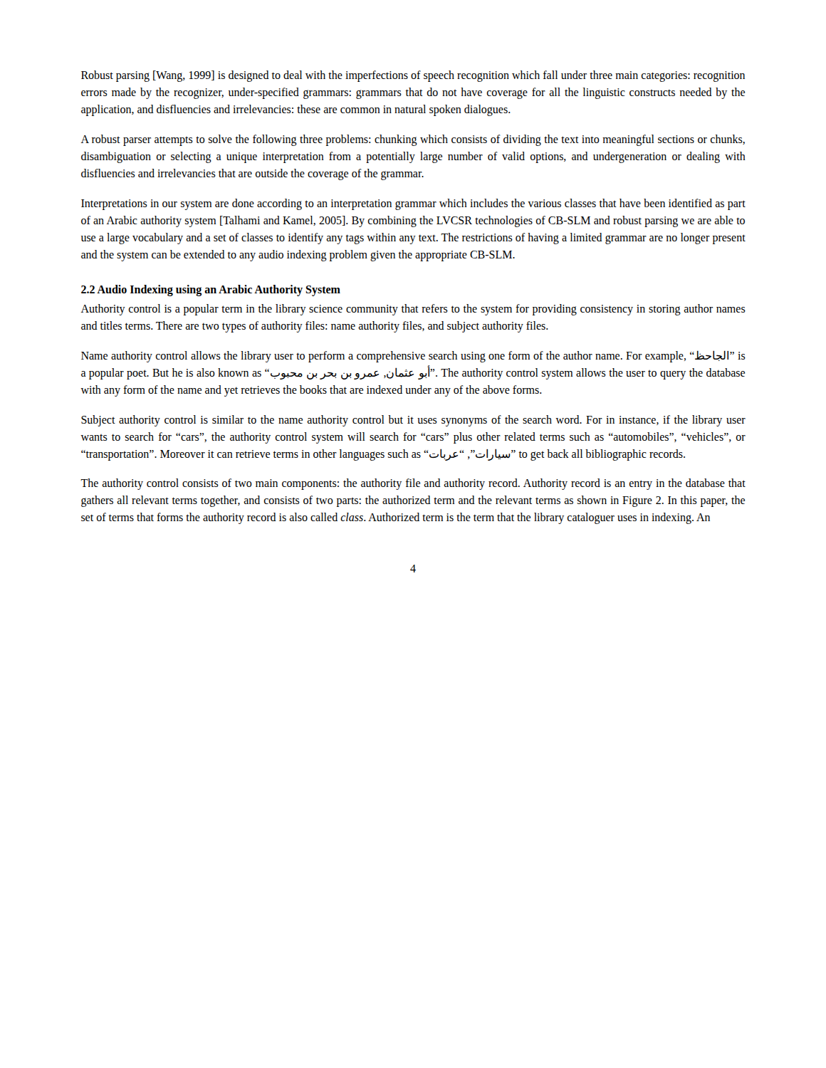Robust parsing [Wang, 1999] is designed to deal with the imperfections of speech recognition which fall under three main categories: recognition errors made by the recognizer, under-specified grammars: grammars that do not have coverage for all the linguistic constructs needed by the application, and disfluencies and irrelevancies: these are common in natural spoken dialogues.
A robust parser attempts to solve the following three problems: chunking which consists of dividing the text into meaningful sections or chunks, disambiguation or selecting a unique interpretation from a potentially large number of valid options, and undergeneration or dealing with disfluencies and irrelevancies that are outside the coverage of the grammar.
Interpretations in our system are done according to an interpretation grammar which includes the various classes that have been identified as part of an Arabic authority system [Talhami and Kamel, 2005]. By combining the LVCSR technologies of CB-SLM and robust parsing we are able to use a large vocabulary and a set of classes to identify any tags within any text. The restrictions of having a limited grammar are no longer present and the system can be extended to any audio indexing problem given the appropriate CB-SLM.
2.2 Audio Indexing using an Arabic Authority System
Authority control is a popular term in the library science community that refers to the system for providing consistency in storing author names and titles terms. There are two types of authority files: name authority files, and subject authority files.
Name authority control allows the library user to perform a comprehensive search using one form of the author name. For example, “الجاحظ” is a popular poet. But he is also known as “أبو عثمان, عمرو بن بحر بن محبوب”. The authority control system allows the user to query the database with any form of the name and yet retrieves the books that are indexed under any of the above forms.
Subject authority control is similar to the name authority control but it uses synonyms of the search word. For in instance, if the library user wants to search for “cars”, the authority control system will search for “cars” plus other related terms such as “automobiles”, “vehicles”, or “transportation”. Moreover it can retrieve terms in other languages such as “سيارات”, “عربات” to get back all bibliographic records.
The authority control consists of two main components: the authority file and authority record. Authority record is an entry in the database that gathers all relevant terms together, and consists of two parts: the authorized term and the relevant terms as shown in Figure 2. In this paper, the set of terms that forms the authority record is also called class. Authorized term is the term that the library cataloguer uses in indexing. An
4